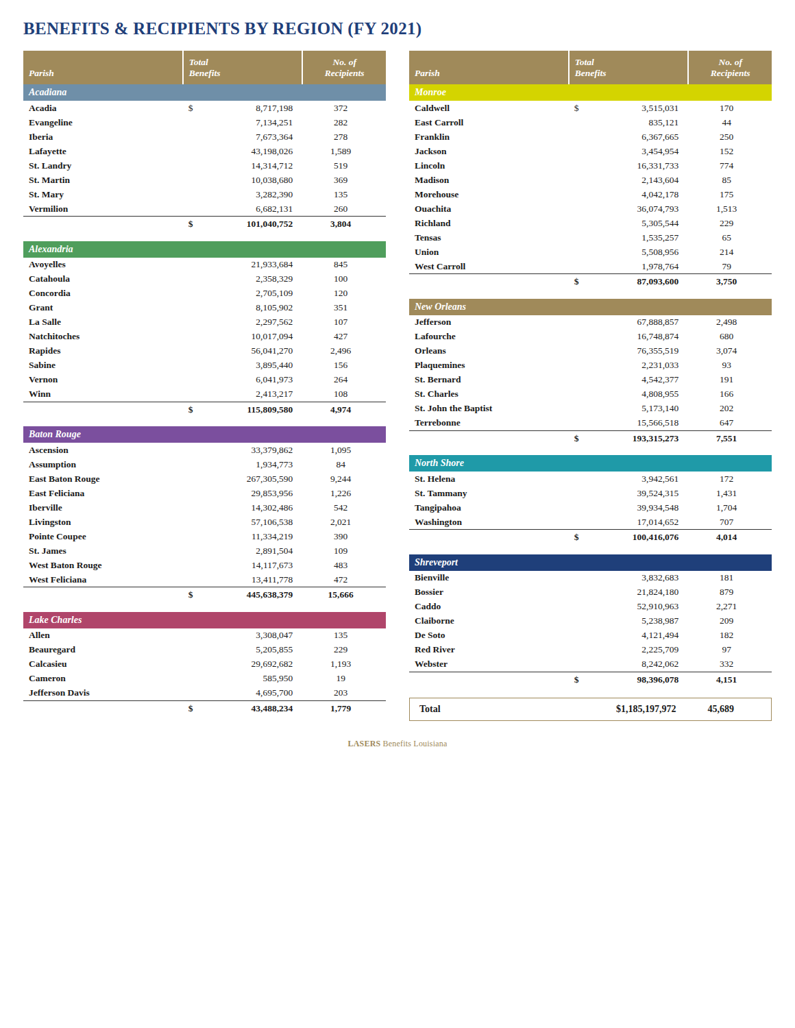Benefits & Recipients by Region (FY 2021)
| Parish | Total Benefits | No. of Recipients |
| --- | --- | --- |
| Acadiana |
| Acadia | $ | 8,717,198 | 372 |
| Evangeline | | 7,134,251 | 282 |
| Iberia | | 7,673,364 | 278 |
| Lafayette | | 43,198,026 | 1,589 |
| St. Landry | | 14,314,712 | 519 |
| St. Martin | | 10,038,680 | 369 |
| St. Mary | | 3,282,390 | 135 |
| Vermilion | | 6,682,131 | 260 |
| | $ | 101,040,752 | 3,804 |
| Alexandria |
| Avoyelles | | 21,933,684 | 845 |
| Catahoula | | 2,358,329 | 100 |
| Concordia | | 2,705,109 | 120 |
| Grant | | 8,105,902 | 351 |
| La Salle | | 2,297,562 | 107 |
| Natchitoches | | 10,017,094 | 427 |
| Rapides | | 56,041,270 | 2,496 |
| Sabine | | 3,895,440 | 156 |
| Vernon | | 6,041,973 | 264 |
| Winn | | 2,413,217 | 108 |
| | $ | 115,809,580 | 4,974 |
| Baton Rouge |
| Ascension | | 33,379,862 | 1,095 |
| Assumption | | 1,934,773 | 84 |
| East Baton Rouge | | 267,305,590 | 9,244 |
| East Feliciana | | 29,853,956 | 1,226 |
| Iberville | | 14,302,486 | 542 |
| Livingston | | 57,106,538 | 2,021 |
| Pointe Coupee | | 11,334,219 | 390 |
| St. James | | 2,891,504 | 109 |
| West Baton Rouge | | 14,117,673 | 483 |
| West Feliciana | | 13,411,778 | 472 |
| | $ | 445,638,379 | 15,666 |
| Lake Charles |
| Allen | | 3,308,047 | 135 |
| Beauregard | | 5,205,855 | 229 |
| Calcasieu | | 29,692,682 | 1,193 |
| Cameron | | 585,950 | 19 |
| Jefferson Davis | | 4,695,700 | 203 |
| | $ | 43,488,234 | 1,779 |
| Parish | Total Benefits | No. of Recipients |
| --- | --- | --- |
| Monroe |
| Caldwell | $ | 3,515,031 | 170 |
| East Carroll | | 835,121 | 44 |
| Franklin | | 6,367,665 | 250 |
| Jackson | | 3,454,954 | 152 |
| Lincoln | | 16,331,733 | 774 |
| Madison | | 2,143,604 | 85 |
| Morehouse | | 4,042,178 | 175 |
| Ouachita | | 36,074,793 | 1,513 |
| Richland | | 5,305,544 | 229 |
| Tensas | | 1,535,257 | 65 |
| Union | | 5,508,956 | 214 |
| West Carroll | | 1,978,764 | 79 |
| | $ | 87,093,600 | 3,750 |
| New Orleans |
| Jefferson | | 67,888,857 | 2,498 |
| Lafourche | | 16,748,874 | 680 |
| Orleans | | 76,355,519 | 3,074 |
| Plaquemines | | 2,231,033 | 93 |
| St. Bernard | | 4,542,377 | 191 |
| St. Charles | | 4,808,955 | 166 |
| St. John the Baptist | | 5,173,140 | 202 |
| Terrebonne | | 15,566,518 | 647 |
| | $ | 193,315,273 | 7,551 |
| North Shore |
| St. Helena | | 3,942,561 | 172 |
| St. Tammany | | 39,524,315 | 1,431 |
| Tangipahoa | | 39,934,548 | 1,704 |
| Washington | | 17,014,652 | 707 |
| | $ | 100,416,076 | 4,014 |
| Shreveport |
| Bienville | | 3,832,683 | 181 |
| Bossier | | 21,824,180 | 879 |
| Caddo | | 52,910,963 | 2,271 |
| Claiborne | | 5,238,987 | 209 |
| De Soto | | 4,121,494 | 182 |
| Red River | | 2,225,709 | 97 |
| Webster | | 8,242,062 | 332 |
| | $ | 98,396,078 | 4,151 |
| Total | $1,185,197,972 | 45,689 |
LASERS Benefits Louisiana